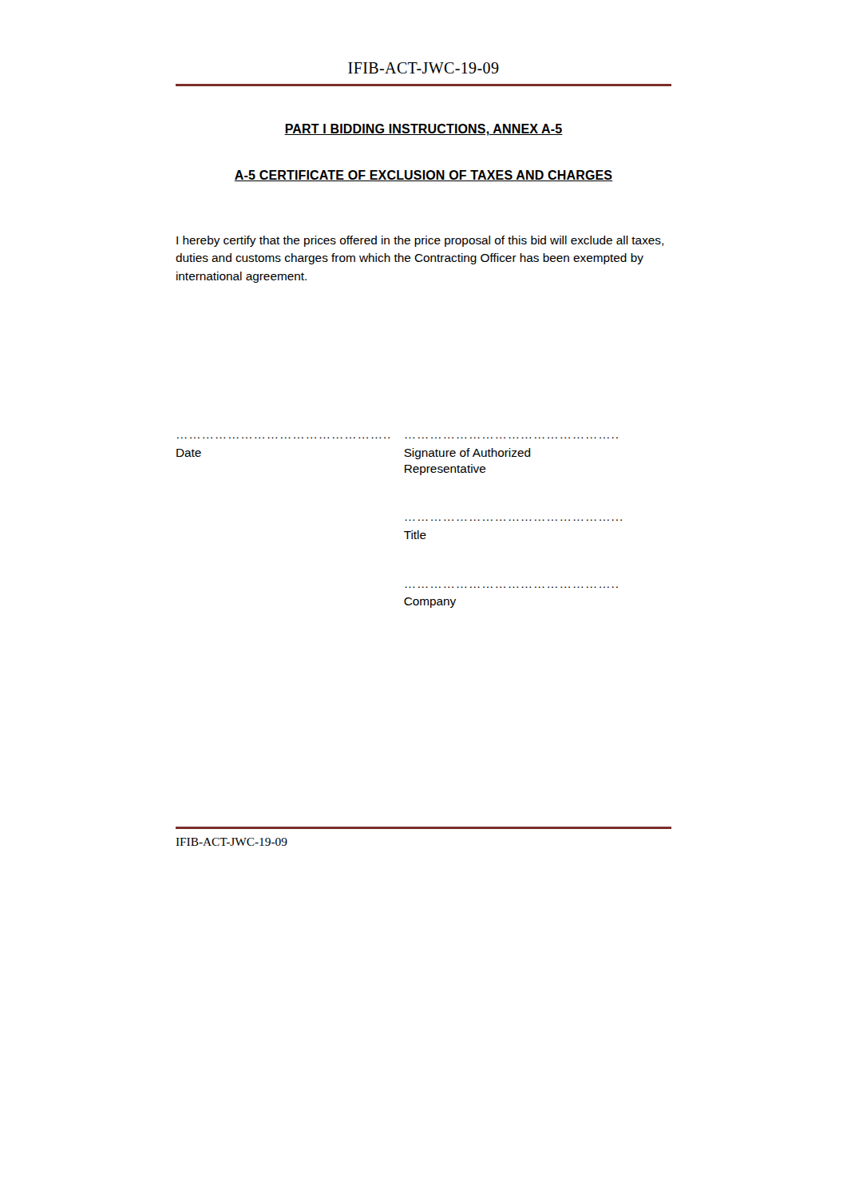IFIB-ACT-JWC-19-09
PART I BIDDING INSTRUCTIONS, ANNEX A-5
A-5 CERTIFICATE OF EXCLUSION OF TAXES AND CHARGES
I hereby certify that the prices offered in the price proposal of this bid will exclude all taxes, duties and customs charges from which the Contracting Officer has been exempted by international agreement.
| ………………………………………….. Date | ………………………………………….. Signature of Authorized Representative …………………………………………... Title ………………………………………….. Company |
IFIB-ACT-JWC-19-09